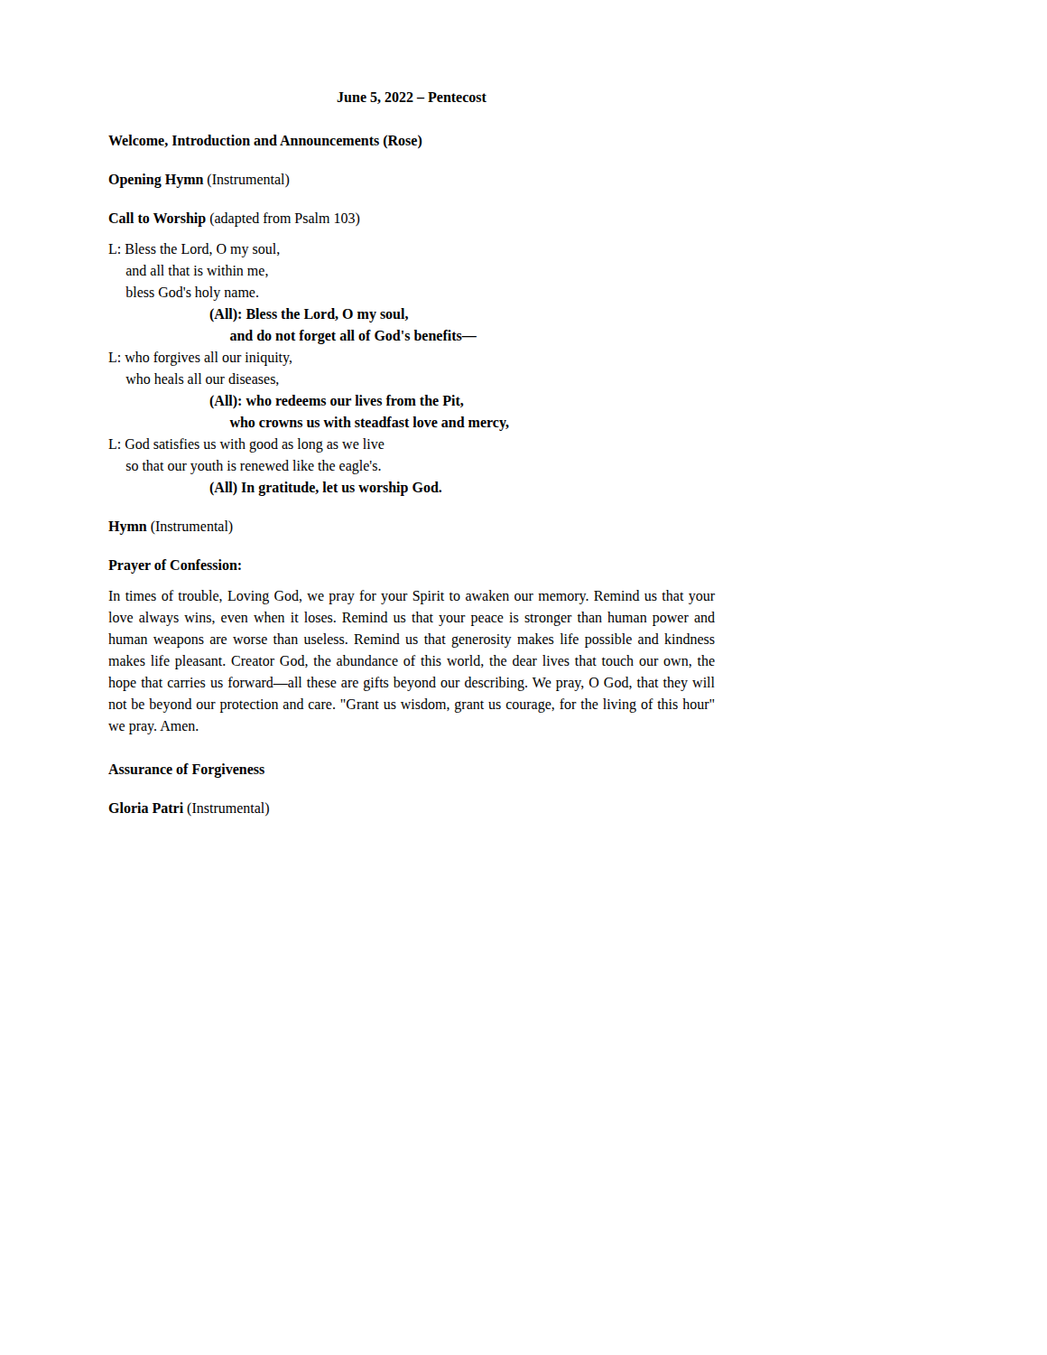June 5, 2022 – Pentecost
Welcome, Introduction and Announcements (Rose)
Opening Hymn (Instrumental)
Call to Worship (adapted from Psalm 103)
L: Bless the Lord, O my soul,
and all that is within me,
bless God's holy name.
(All): Bless the Lord, O my soul,
and do not forget all of God's benefits—
L: who forgives all our iniquity,
who heals all our diseases,
(All): who redeems our lives from the Pit,
who crowns us with steadfast love and mercy,
L: God satisfies us with good as long as we live
so that our youth is renewed like the eagle's.
(All) In gratitude, let us worship God.
Hymn (Instrumental)
Prayer of Confession:
In times of trouble, Loving God, we pray for your Spirit to awaken our memory. Remind us that your love always wins, even when it loses. Remind us that your peace is stronger than human power and human weapons are worse than useless. Remind us that generosity makes life possible and kindness makes life pleasant. Creator God, the abundance of this world, the dear lives that touch our own, the hope that carries us forward—all these are gifts beyond our describing. We pray, O God, that they will not be beyond our protection and care. "Grant us wisdom, grant us courage, for the living of this hour" we pray. Amen.
Assurance of Forgiveness
Gloria Patri (Instrumental)